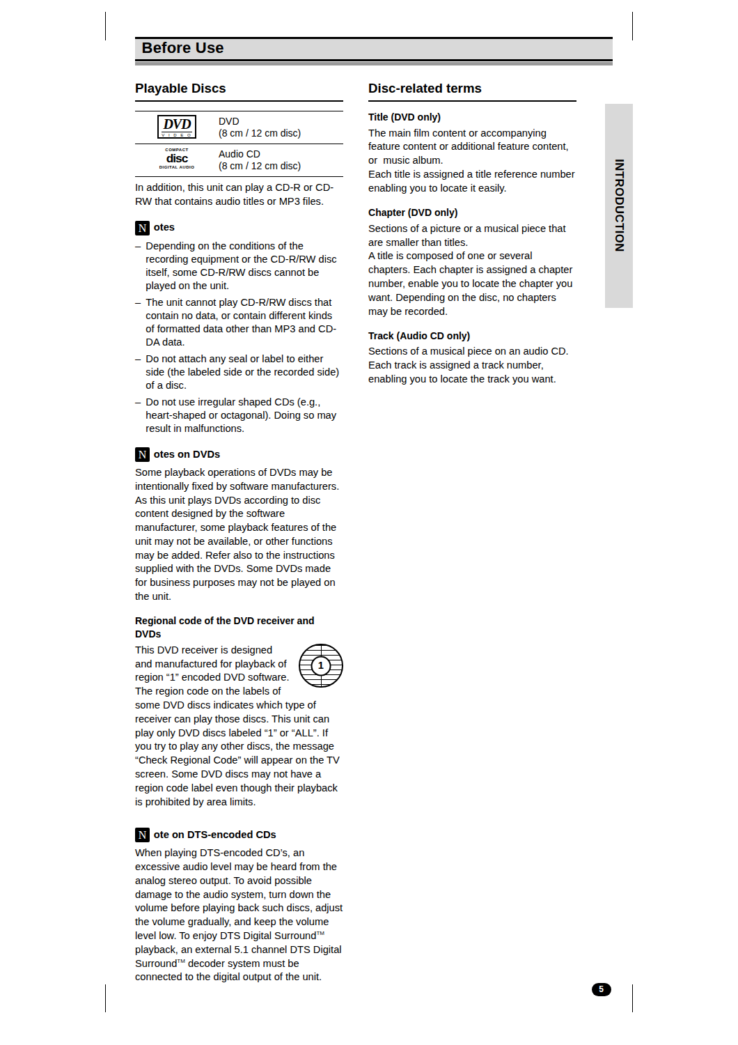Before Use
INTRODUCTION
Playable Discs
| DVD V I D E O | DVD (8 cm / 12 cm disc) |
| COMPACT disc DIGITAL AUDIO | Audio CD (8 cm / 12 cm disc) |
In addition, this unit can play a CD-R or CD-RW that contains audio titles or MP3 files.
Notes
Depending on the conditions of the recording equipment or the CD-R/RW disc itself, some CD-R/RW discs cannot be played on the unit.
The unit cannot play CD-R/RW discs that contain no data, or contain different kinds of formatted data other than MP3 and CD-DA data.
Do not attach any seal or label to either side (the labeled side or the recorded side) of a disc.
Do not use irregular shaped CDs (e.g., heart-shaped or octagonal). Doing so may result in malfunctions.
Notes on DVDs
Some playback operations of DVDs may be intentionally fixed by software manufacturers. As this unit plays DVDs according to disc content designed by the software manufacturer, some playback features of the unit may not be available, or other functions may be added. Refer also to the instructions supplied with the DVDs. Some DVDs made for business purposes may not be played on the unit.
Regional code of the DVD receiver and DVDs
1
This DVD receiver is designed and manufactured for playback of region “1” encoded DVD software. The region code on the labels of some DVD discs indicates which type of receiver can play those discs. This unit can play only DVD discs labeled “1” or “ALL”. If you try to play any other discs, the message “Check Regional Code” will appear on the TV screen. Some DVD discs may not have a region code label even though their playback is prohibited by area limits.
Note on DTS-encoded CDs
When playing DTS-encoded CD’s, an excessive audio level may be heard from the analog stereo output. To avoid possible damage to the audio system, turn down the volume before playing back such discs, adjust the volume gradually, and keep the volume level low. To enjoy DTS Digital SurroundTM playback, an external 5.1 channel DTS Digital SurroundTM decoder system must be connected to the digital output of the unit.
Disc-related terms
Title (DVD only)
The main film content or accompanying feature content or additional feature content, or music album.
Each title is assigned a title reference number enabling you to locate it easily.
Chapter (DVD only)
Sections of a picture or a musical piece that are smaller than titles.
A title is composed of one or several chapters. Each chapter is assigned a chapter number, enable you to locate the chapter you want. Depending on the disc, no chapters may be recorded.
Track (Audio CD only)
Sections of a musical piece on an audio CD. Each track is assigned a track number, enabling you to locate the track you want.
5